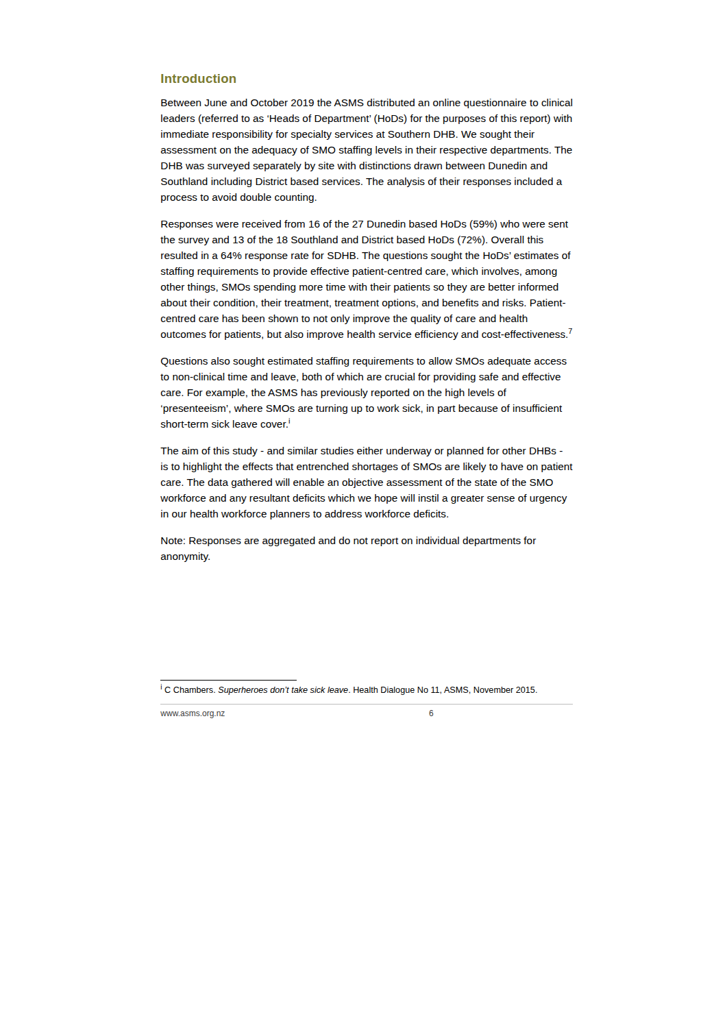Introduction
Between June and October 2019 the ASMS distributed an online questionnaire to clinical leaders (referred to as ‘Heads of Department’ (HoDs) for the purposes of this report) with immediate responsibility for specialty services at Southern DHB. We sought their assessment on the adequacy of SMO staffing levels in their respective departments. The DHB was surveyed separately by site with distinctions drawn between Dunedin and Southland including District based services. The analysis of their responses included a process to avoid double counting.
Responses were received from 16 of the 27 Dunedin based HoDs (59%) who were sent the survey and 13 of the 18 Southland and District based HoDs (72%). Overall this resulted in a 64% response rate for SDHB. The questions sought the HoDs’ estimates of staffing requirements to provide effective patient-centred care, which involves, among other things, SMOs spending more time with their patients so they are better informed about their condition, their treatment, treatment options, and benefits and risks. Patient-centred care has been shown to not only improve the quality of care and health outcomes for patients, but also improve health service efficiency and cost-effectiveness.7
Questions also sought estimated staffing requirements to allow SMOs adequate access to non-clinical time and leave, both of which are crucial for providing safe and effective care. For example, the ASMS has previously reported on the high levels of ‘presenteeism’, where SMOs are turning up to work sick, in part because of insufficient short-term sick leave cover.i
The aim of this study - and similar studies either underway or planned for other DHBs - is to highlight the effects that entrenched shortages of SMOs are likely to have on patient care. The data gathered will enable an objective assessment of the state of the SMO workforce and any resultant deficits which we hope will instil a greater sense of urgency in our health workforce planners to address workforce deficits.
Note: Responses are aggregated and do not report on individual departments for anonymity.
i C Chambers. Superheroes don’t take sick leave. Health Dialogue No 11, ASMS, November 2015.
www.asms.org.nz 6